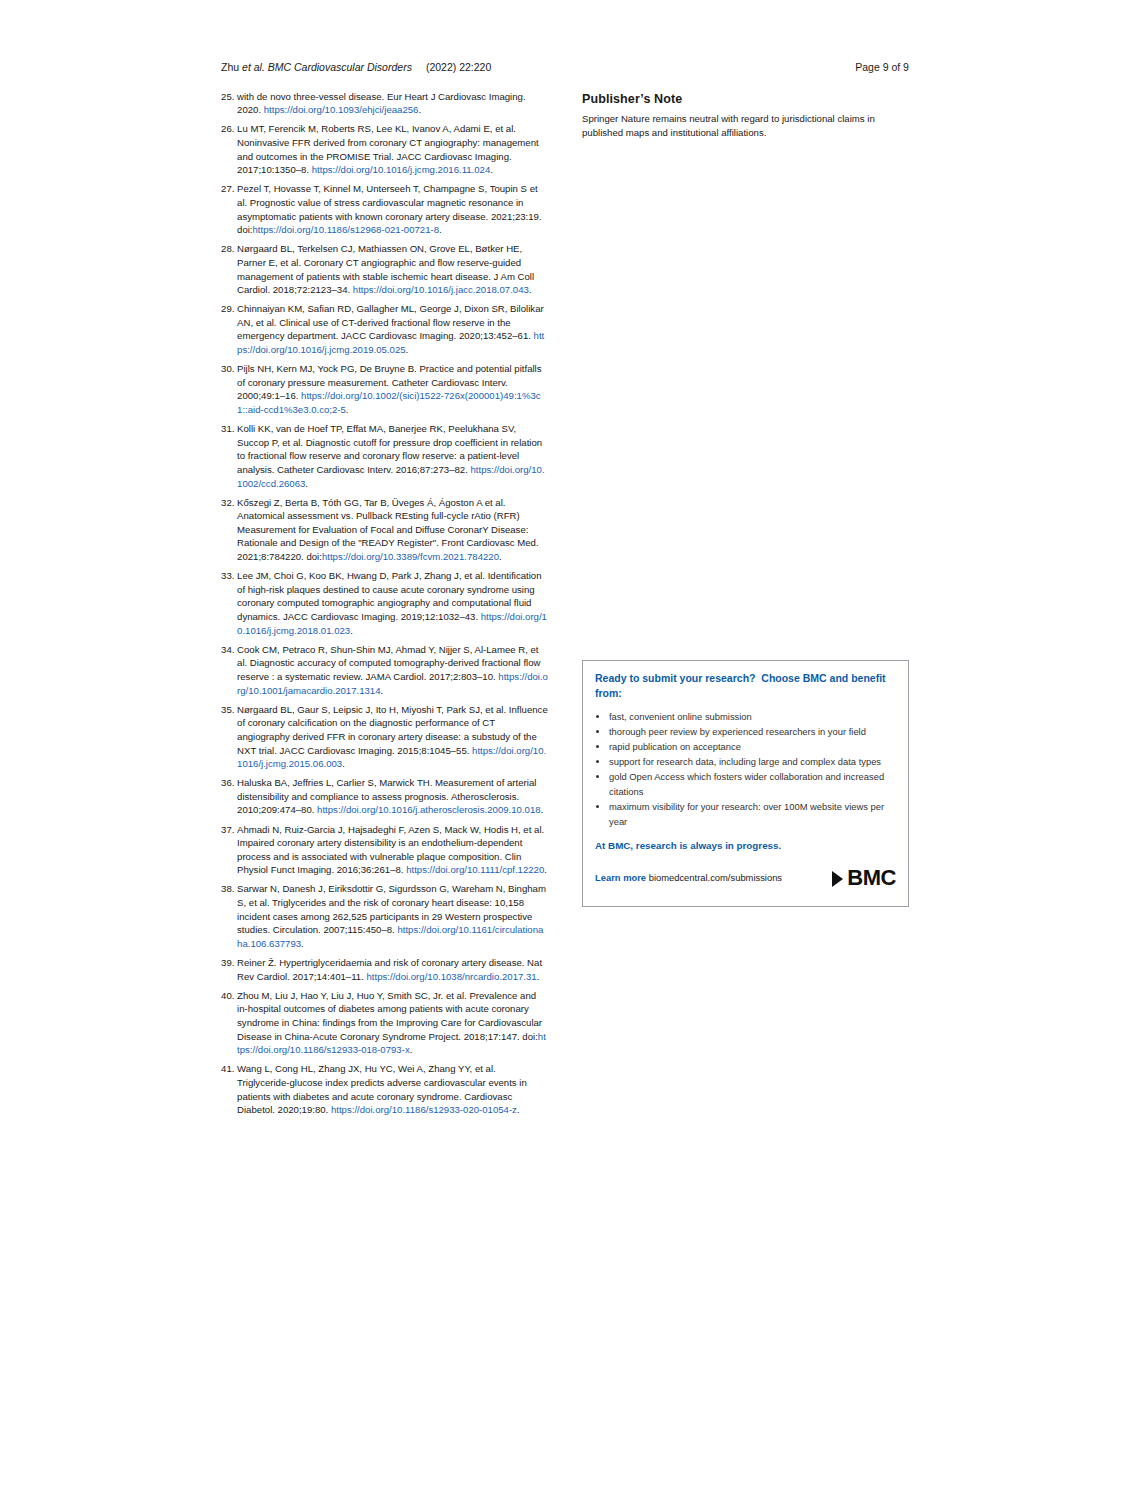Zhu et al. BMC Cardiovascular Disorders(2022) 22:220
Page 9 of 9
with de novo three-vessel disease. Eur Heart J Cardiovasc Imaging. 2020. https://doi.org/10.1093/ehjci/jeaa256.
Lu MT, Ferencik M, Roberts RS, Lee KL, Ivanov A, Adami E, et al. Noninvasive FFR derived from coronary CT angiography: management and outcomes in the PROMISE Trial. JACC Cardiovasc Imaging. 2017;10:1350–8. https://doi.org/10.1016/j.jcmg.2016.11.024.
Pezel T, Hovasse T, Kinnel M, Unterseeh T, Champagne S, Toupin S et al. Prognostic value of stress cardiovascular magnetic resonance in asymptomatic patients with known coronary artery disease. 2021;23:19. doi:https://doi.org/10.1186/s12968-021-00721-8.
Nørgaard BL, Terkelsen CJ, Mathiassen ON, Grove EL, Bøtker HE, Parner E, et al. Coronary CT angiographic and flow reserve-guided management of patients with stable ischemic heart disease. J Am Coll Cardiol. 2018;72:2123–34. https://doi.org/10.1016/j.jacc.2018.07.043.
Chinnaiyan KM, Safian RD, Gallagher ML, George J, Dixon SR, Bilolikar AN, et al. Clinical use of CT-derived fractional flow reserve in the emergency department. JACC Cardiovasc Imaging. 2020;13:452–61. https://doi.org/10.1016/j.jcmg.2019.05.025.
Pijls NH, Kern MJ, Yock PG, De Bruyne B. Practice and potential pitfalls of coronary pressure measurement. Catheter Cardiovasc Interv. 2000;49:1–16. https://doi.org/10.1002/(sici)1522-726x(200001)49:1%3c1::aid-ccd1%3e3.0.co;2-5.
Kolli KK, van de Hoef TP, Effat MA, Banerjee RK, Peelukhana SV, Succop P, et al. Diagnostic cutoff for pressure drop coefficient in relation to fractional flow reserve and coronary flow reserve: a patient-level analysis. Catheter Cardiovasc Interv. 2016;87:273–82. https://doi.org/10.1002/ccd.26063.
Kőszegi Z, Berta B, Tóth GG, Tar B, Üveges Á, Ágoston A et al. Anatomical assessment vs. Pullback REsting full-cycle rAtio (RFR) Measurement for Evaluation of Focal and Diffuse CoronarY Disease: Rationale and Design of the "READY Register". Front Cardiovasc Med. 2021;8:784220. doi:https://doi.org/10.3389/fcvm.2021.784220.
Lee JM, Choi G, Koo BK, Hwang D, Park J, Zhang J, et al. Identification of high-risk plaques destined to cause acute coronary syndrome using coronary computed tomographic angiography and computational fluid dynamics. JACC Cardiovasc Imaging. 2019;12:1032–43. https://doi.org/10.1016/j.jcmg.2018.01.023.
Cook CM, Petraco R, Shun-Shin MJ, Ahmad Y, Nijjer S, Al-Lamee R, et al. Diagnostic accuracy of computed tomography-derived fractional flow reserve : a systematic review. JAMA Cardiol. 2017;2:803–10. https://doi.org/10.1001/jamacardio.2017.1314.
Nørgaard BL, Gaur S, Leipsic J, Ito H, Miyoshi T, Park SJ, et al. Influence of coronary calcification on the diagnostic performance of CT angiography derived FFR in coronary artery disease: a substudy of the NXT trial. JACC Cardiovasc Imaging. 2015;8:1045–55. https://doi.org/10.1016/j.jcmg.2015.06.003.
Haluska BA, Jeffries L, Carlier S, Marwick TH. Measurement of arterial distensibility and compliance to assess prognosis. Atherosclerosis. 2010;209:474–80. https://doi.org/10.1016/j.atherosclerosis.2009.10.018.
Ahmadi N, Ruiz-Garcia J, Hajsadeghi F, Azen S, Mack W, Hodis H, et al. Impaired coronary artery distensibility is an endothelium-dependent process and is associated with vulnerable plaque composition. Clin Physiol Funct Imaging. 2016;36:261–8. https://doi.org/10.1111/cpf.12220.
Sarwar N, Danesh J, Eiriksdottir G, Sigurdsson G, Wareham N, Bingham S, et al. Triglycerides and the risk of coronary heart disease: 10,158 incident cases among 262,525 participants in 29 Western prospective studies. Circulation. 2007;115:450–8. https://doi.org/10.1161/circulationaha.106.637793.
Reiner Ž. Hypertriglyceridaemia and risk of coronary artery disease. Nat Rev Cardiol. 2017;14:401–11. https://doi.org/10.1038/nrcardio.2017.31.
Zhou M, Liu J, Hao Y, Liu J, Huo Y, Smith SC, Jr. et al. Prevalence and in-hospital outcomes of diabetes among patients with acute coronary syndrome in China: findings from the Improving Care for Cardiovascular Disease in China-Acute Coronary Syndrome Project. 2018;17:147. doi:https://doi.org/10.1186/s12933-018-0793-x.
Wang L, Cong HL, Zhang JX, Hu YC, Wei A, Zhang YY, et al. Triglyceride-glucose index predicts adverse cardiovascular events in patients with diabetes and acute coronary syndrome. Cardiovasc Diabetol. 2020;19:80. https://doi.org/10.1186/s12933-020-01054-z.
Publisher’s Note
Springer Nature remains neutral with regard to jurisdictional claims in published maps and institutional affiliations.
Ready to submit your research? Choose BMC and benefit from:
fast, convenient online submission
thorough peer review by experienced researchers in your field
rapid publication on acceptance
support for research data, including large and complex data types
gold Open Access which fosters wider collaboration and increased citations
maximum visibility for your research: over 100M website views per year
At BMC, research is always in progress.
Learn more biomedcentral.com/submissions
BMC